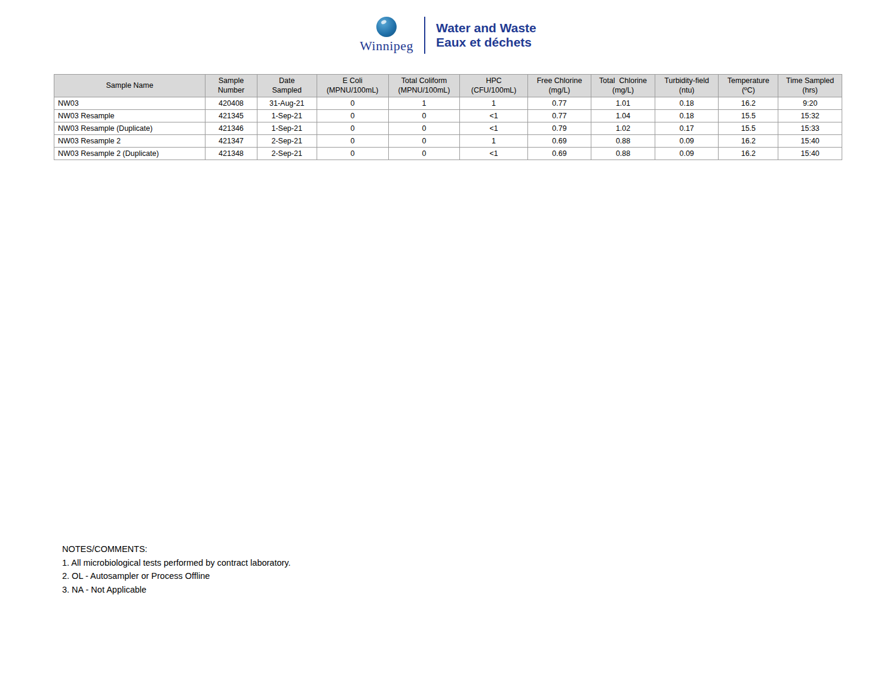Winnipeg
Water and Waste
Eaux et déchets
| Sample Name | Sample Number | Date Sampled | E Coli (MPNU/100mL) | Total Coliform (MPNU/100mL) | HPC (CFU/100mL) | Free Chlorine (mg/L) | Total Chlorine (mg/L) | Turbidity-field (ntu) | Temperature (ºC) | Time Sampled (hrs) |
| --- | --- | --- | --- | --- | --- | --- | --- | --- | --- | --- |
| NW03 | 420408 | 31-Aug-21 | 0 | 1 | 1 | 0.77 | 1.01 | 0.18 | 16.2 | 9:20 |
| NW03 Resample | 421345 | 1-Sep-21 | 0 | 0 | <1 | 0.77 | 1.04 | 0.18 | 15.5 | 15:32 |
| NW03 Resample (Duplicate) | 421346 | 1-Sep-21 | 0 | 0 | <1 | 0.79 | 1.02 | 0.17 | 15.5 | 15:33 |
| NW03 Resample 2 | 421347 | 2-Sep-21 | 0 | 0 | 1 | 0.69 | 0.88 | 0.09 | 16.2 | 15:40 |
| NW03 Resample 2 (Duplicate) | 421348 | 2-Sep-21 | 0 | 0 | <1 | 0.69 | 0.88 | 0.09 | 16.2 | 15:40 |
NOTES/COMMENTS:
1. All microbiological tests performed by contract laboratory.
2. OL - Autosampler or Process Offline
3. NA - Not Applicable